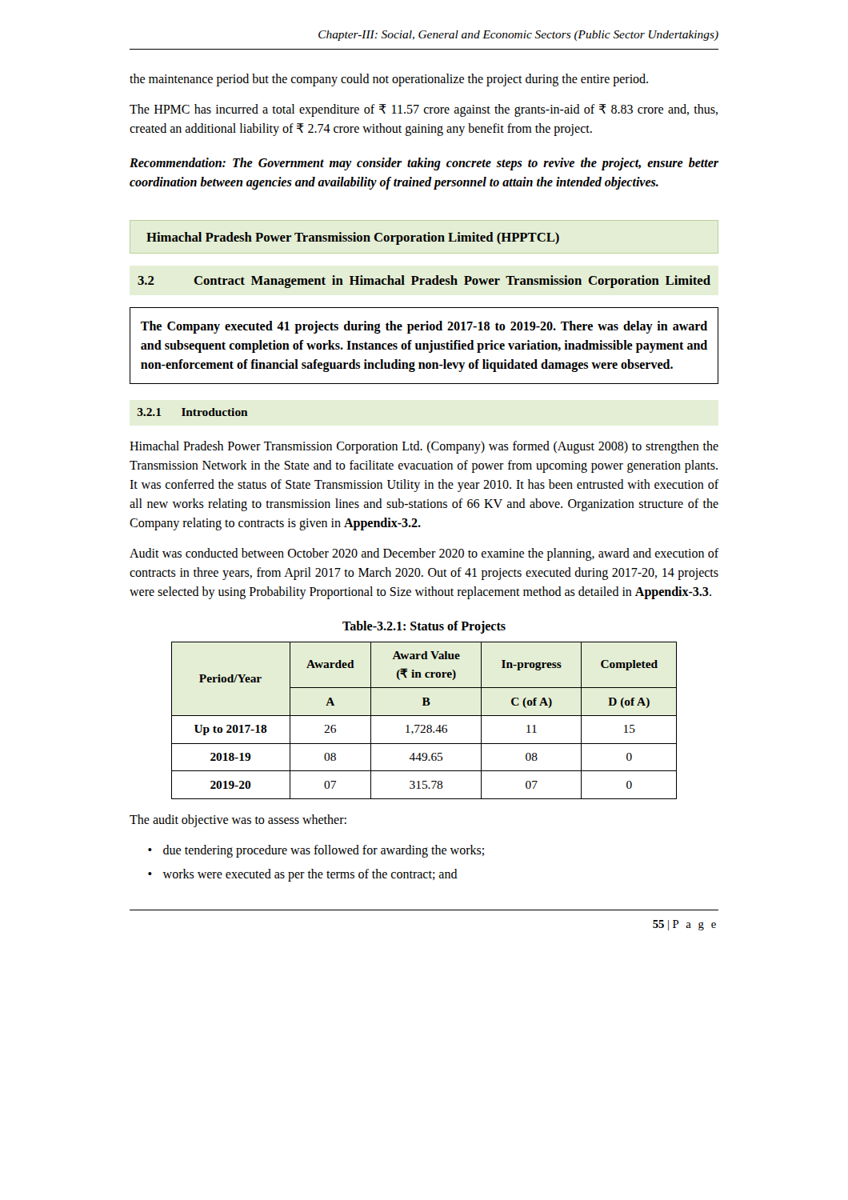Chapter-III: Social, General and Economic Sectors (Public Sector Undertakings)
the maintenance period but the company could not operationalize the project during the entire period.
The HPMC has incurred a total expenditure of ₹ 11.57 crore against the grants-in-aid of ₹ 8.83 crore and, thus, created an additional liability of ₹ 2.74 crore without gaining any benefit from the project.
Recommendation: The Government may consider taking concrete steps to revive the project, ensure better coordination between agencies and availability of trained personnel to attain the intended objectives.
Himachal Pradesh Power Transmission Corporation Limited (HPPTCL)
| 3.2 | Contract Management in Himachal Pradesh Power Transmission Corporation Limited |
The Company executed 41 projects during the period 2017-18 to 2019-20. There was delay in award and subsequent completion of works. Instances of unjustified price variation, inadmissible payment and non-enforcement of financial safeguards including non-levy of liquidated damages were observed.
3.2.1 Introduction
Himachal Pradesh Power Transmission Corporation Ltd. (Company) was formed (August 2008) to strengthen the Transmission Network in the State and to facilitate evacuation of power from upcoming power generation plants. It was conferred the status of State Transmission Utility in the year 2010. It has been entrusted with execution of all new works relating to transmission lines and sub-stations of 66 KV and above. Organization structure of the Company relating to contracts is given in Appendix-3.2.
Audit was conducted between October 2020 and December 2020 to examine the planning, award and execution of contracts in three years, from April 2017 to March 2020. Out of 41 projects executed during 2017-20, 14 projects were selected by using Probability Proportional to Size without replacement method as detailed in Appendix-3.3.
Table-3.2.1: Status of Projects
| Period/Year | Awarded | Award Value ( ₹ in crore) | In-progress | Completed |
| --- | --- | --- | --- | --- |
| A | B | C (of A) | D (of A) |
| Up to 2017-18 | 26 | 1,728.46 | 11 | 15 |
| 2018-19 | 08 | 449.65 | 08 | 0 |
| 2019-20 | 07 | 315.78 | 07 | 0 |
The audit objective was to assess whether:
due tendering procedure was followed for awarding the works;
works were executed as per the terms of the contract; and
55 | P a g e